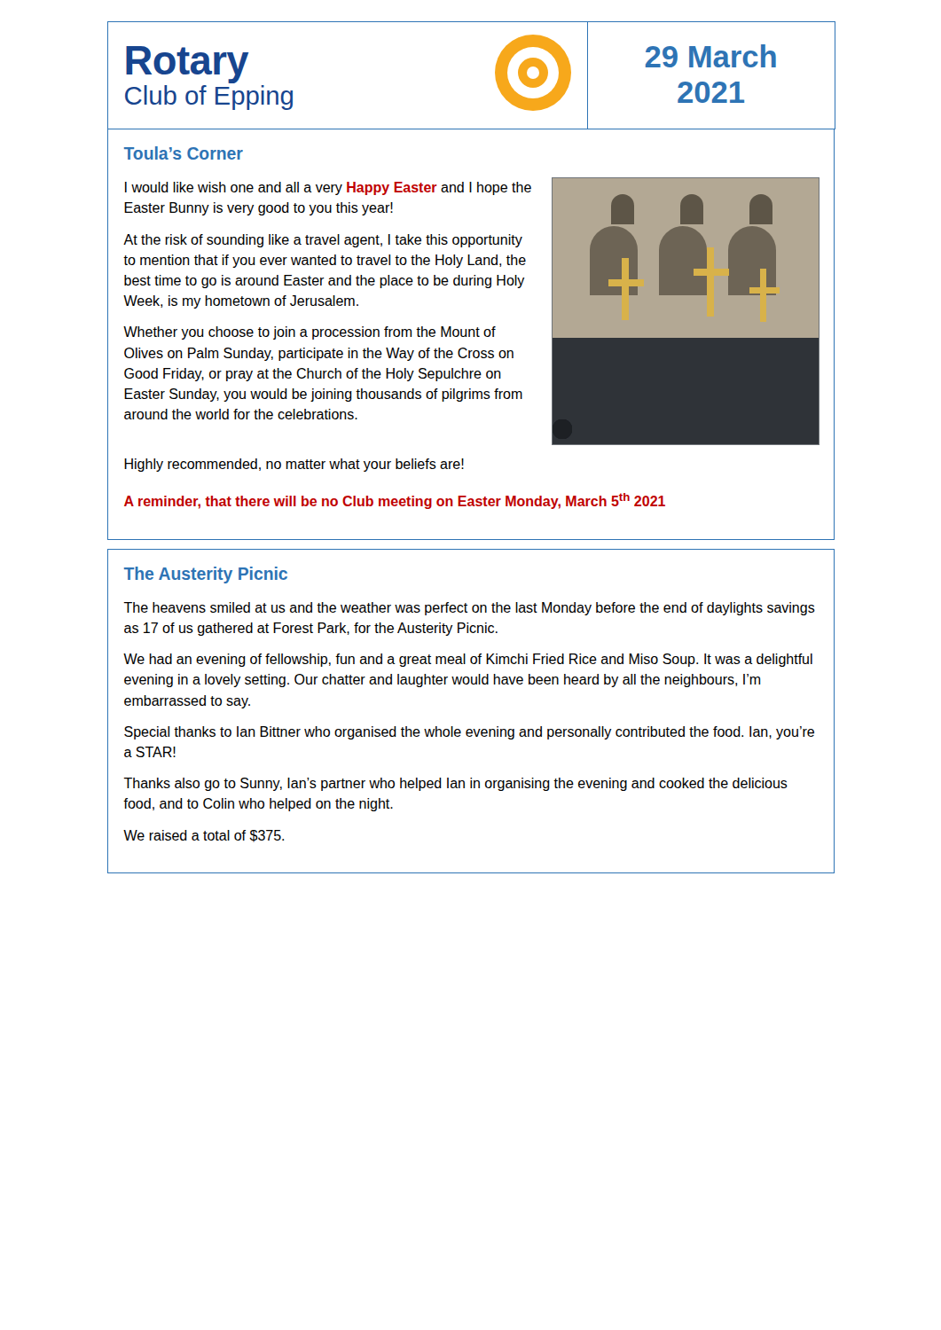Rotary
Club of Epping
29 March
2021
Toula’s Corner
I would like wish one and all a very Happy Easter and I hope the Easter Bunny is very good to you this year!
At the risk of sounding like a travel agent, I take this opportunity to mention that if you ever wanted to travel to the Holy Land, the best time to go is around Easter and the place to be during Holy Week, is my hometown of Jerusalem.
Whether you choose to join a procession from the Mount of Olives on Palm Sunday, participate in the Way of the Cross on Good Friday, or pray at the Church of the Holy Sepulchre on Easter Sunday, you would be joining thousands of pilgrims from around the world for the celebrations.
Highly recommended, no matter what your beliefs are!
A reminder, that there will be no Club meeting on Easter Monday, March 5th 2021
The Austerity Picnic
The heavens smiled at us and the weather was perfect on the last Monday before the end of daylights savings as 17 of us gathered at Forest Park, for the Austerity Picnic.
We had an evening of fellowship, fun and a great meal of Kimchi Fried Rice and Miso Soup. It was a delightful evening in a lovely setting. Our chatter and laughter would have been heard by all the neighbours, I’m embarrassed to say.
Special thanks to Ian Bittner who organised the whole evening and personally contributed the food. Ian, you’re a STAR!
Thanks also go to Sunny, Ian’s partner who helped Ian in organising the evening and cooked the delicious food, and to Colin who helped on the night.
We raised a total of $375.